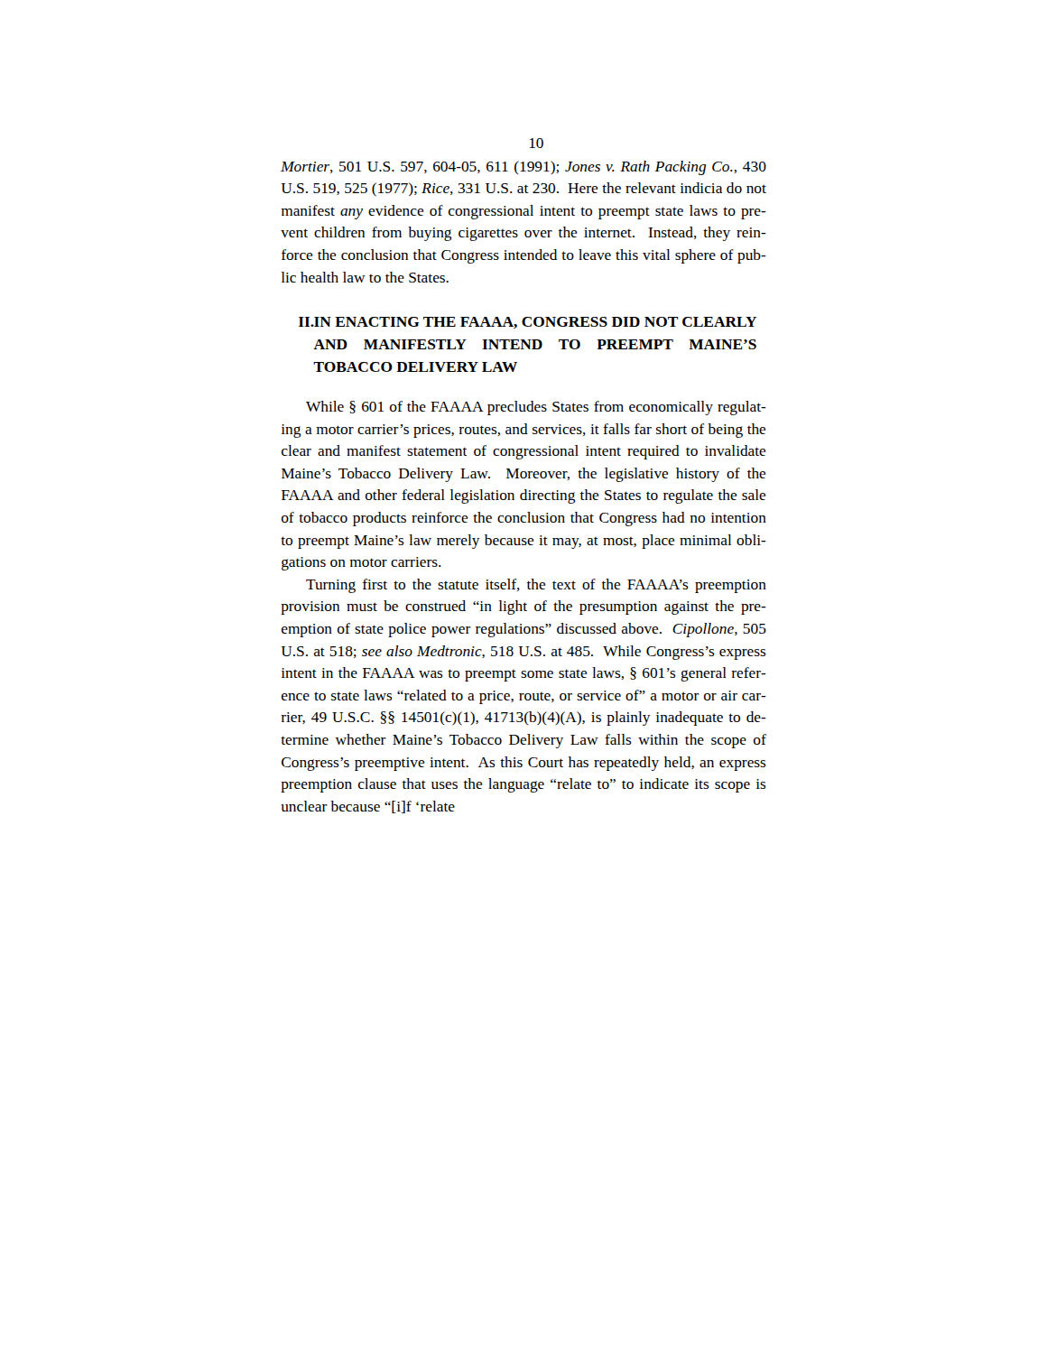10
Mortier, 501 U.S. 597, 604-05, 611 (1991); Jones v. Rath Packing Co., 430 U.S. 519, 525 (1977); Rice, 331 U.S. at 230. Here the relevant indicia do not manifest any evidence of congressional intent to preempt state laws to prevent children from buying cigarettes over the internet. Instead, they reinforce the conclusion that Congress intended to leave this vital sphere of public health law to the States.
II. In enacting the FAAAA, Congress did not clearly and manifestly intend to preempt Maine’s Tobacco Delivery Law
While § 601 of the FAAAA precludes States from economically regulating a motor carrier’s prices, routes, and services, it falls far short of being the clear and manifest statement of congressional intent required to invalidate Maine’s Tobacco Delivery Law. Moreover, the legislative history of the FAAAA and other federal legislation directing the States to regulate the sale of tobacco products reinforce the conclusion that Congress had no intention to preempt Maine’s law merely because it may, at most, place minimal obligations on motor carriers.
Turning first to the statute itself, the text of the FAAAA’s preemption provision must be construed “in light of the presumption against the pre-emption of state police power regulations” discussed above. Cipollone, 505 U.S. at 518; see also Medtronic, 518 U.S. at 485. While Congress’s express intent in the FAAAA was to preempt some state laws, § 601’s general reference to state laws “related to a price, route, or service of” a motor or air carrier, 49 U.S.C. §§ 14501(c)(1), 41713(b)(4)(A), is plainly inadequate to determine whether Maine’s Tobacco Delivery Law falls within the scope of Congress’s preemptive intent. As this Court has repeatedly held, an express preemption clause that uses the language “relate to” to indicate its scope is unclear because “[i]f ‘relate